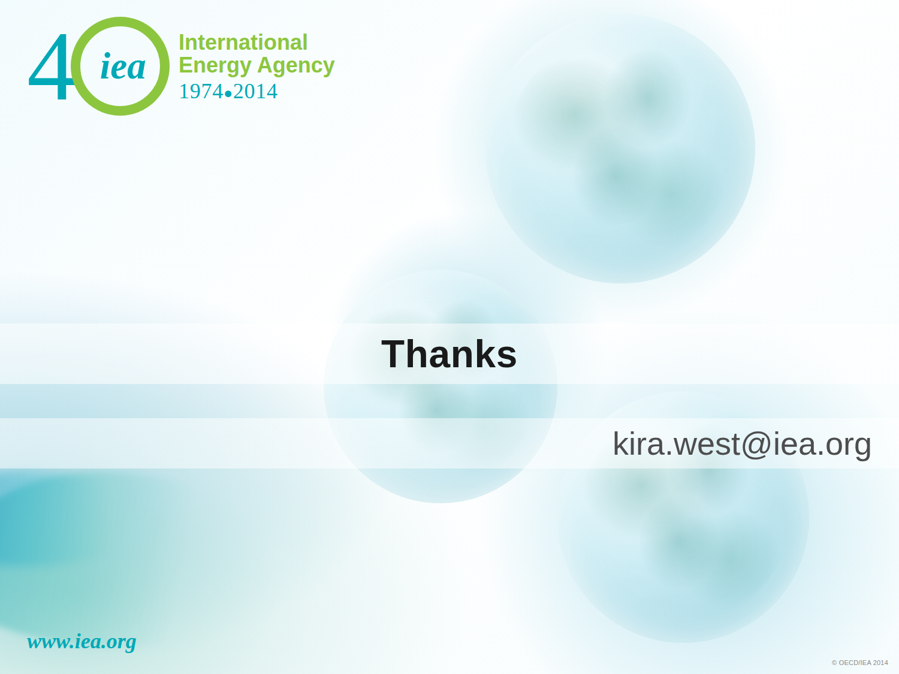4 iea
International
Energy Agency
1974●2014
Thanks
kira.west@iea.org
www.iea.org
© OECD/IEA 2014